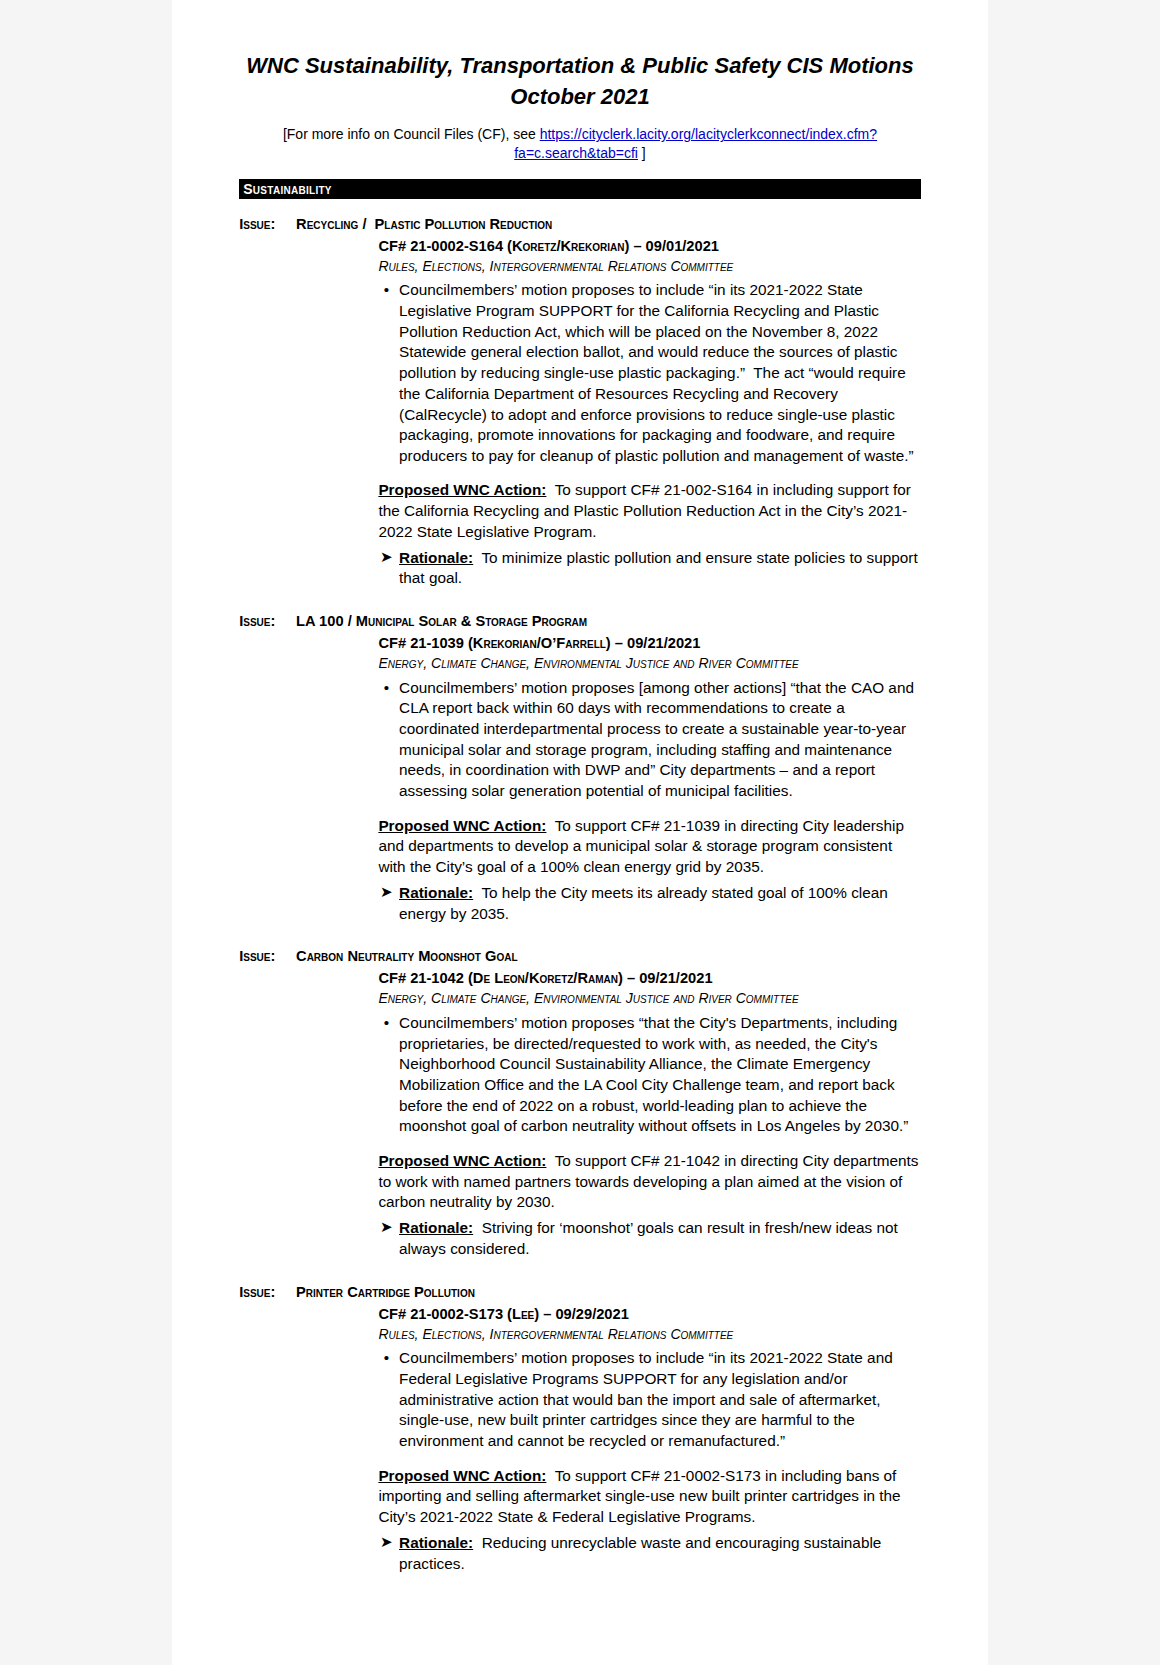WNC Sustainability, Transportation & Public Safety CIS Motions
October 2021
[For more info on Council Files (CF), see https://cityclerk.lacity.org/lacityclerkconnect/index.cfm?fa=c.search&tab=cfi ]
Sustainability
Issue: Recycling / Plastic Pollution Reduction
CF# 21-0002-S164 (Koretz/Krekorian) – 09/01/2021
Rules, Elections, Intergovernmental Relations Committee
Councilmembers’ motion proposes to include “in its 2021-2022 State Legislative Program SUPPORT for the California Recycling and Plastic Pollution Reduction Act, which will be placed on the November 8, 2022 Statewide general election ballot, and would reduce the sources of plastic pollution by reducing single-use plastic packaging.” The act “would require the California Department of Resources Recycling and Recovery (CalRecycle) to adopt and enforce provisions to reduce single-use plastic packaging, promote innovations for packaging and foodware, and require producers to pay for cleanup of plastic pollution and management of waste.”
Proposed WNC Action: To support CF# 21-002-S164 in including support for the California Recycling and Plastic Pollution Reduction Act in the City’s 2021-2022 State Legislative Program.
Rationale: To minimize plastic pollution and ensure state policies to support that goal.
Issue: LA 100 / Municipal Solar & Storage Program
CF# 21-1039 (Krekorian/O’Farrell) – 09/21/2021
Energy, Climate Change, Environmental Justice and River Committee
Councilmembers’ motion proposes [among other actions] “that the CAO and CLA report back within 60 days with recommendations to create a coordinated interdepartmental process to create a sustainable year-to-year municipal solar and storage program, including staffing and maintenance needs, in coordination with DWP and” City departments – and a report assessing solar generation potential of municipal facilities.
Proposed WNC Action: To support CF# 21-1039 in directing City leadership and departments to develop a municipal solar & storage program consistent with the City’s goal of a 100% clean energy grid by 2035.
Rationale: To help the City meets its already stated goal of 100% clean energy by 2035.
Issue: Carbon Neutrality Moonshot Goal
CF# 21-1042 (De Leon/Koretz/Raman) – 09/21/2021
Energy, Climate Change, Environmental Justice and River Committee
Councilmembers’ motion proposes “that the City's Departments, including proprietaries, be directed/requested to work with, as needed, the City's Neighborhood Council Sustainability Alliance, the Climate Emergency Mobilization Office and the LA Cool City Challenge team, and report back before the end of 2022 on a robust, world-leading plan to achieve the moonshot goal of carbon neutrality without offsets in Los Angeles by 2030.”
Proposed WNC Action: To support CF# 21-1042 in directing City departments to work with named partners towards developing a plan aimed at the vision of carbon neutrality by 2030.
Rationale: Striving for ‘moonshot’ goals can result in fresh/new ideas not always considered.
Issue: Printer Cartridge Pollution
CF# 21-0002-S173 (Lee) – 09/29/2021
Rules, Elections, Intergovernmental Relations Committee
Councilmembers’ motion proposes to include “in its 2021-2022 State and Federal Legislative Programs SUPPORT for any legislation and/or administrative action that would ban the import and sale of aftermarket, single-use, new built printer cartridges since they are harmful to the environment and cannot be recycled or remanufactured.”
Proposed WNC Action: To support CF# 21-0002-S173 in including bans of importing and selling aftermarket single-use new built printer cartridges in the City’s 2021-2022 State & Federal Legislative Programs.
Rationale: Reducing unrecyclable waste and encouraging sustainable practices.